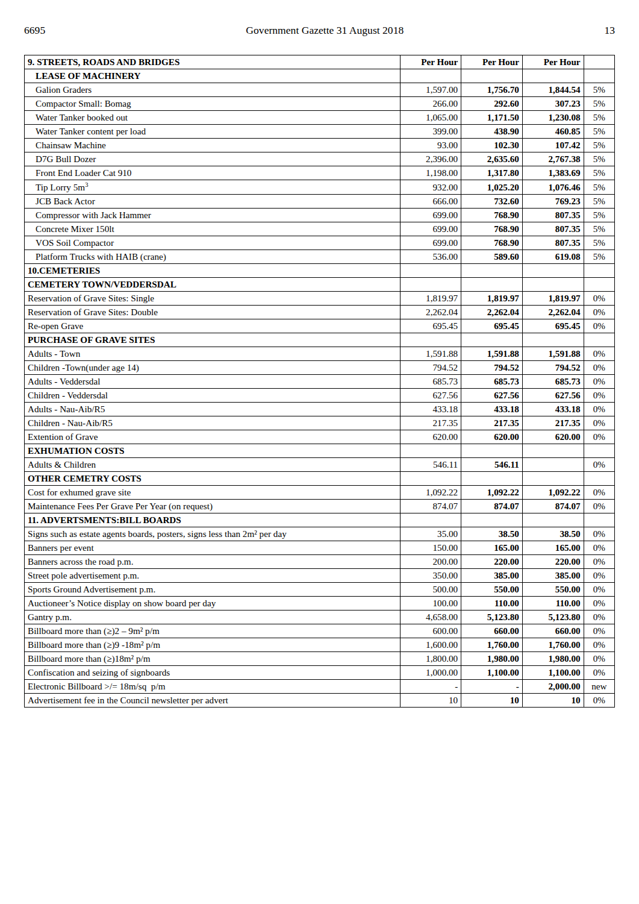6695 Government Gazette 31 August 2018 13
| 9. STREETS, ROADS AND BRIDGES | Per Hour | Per Hour | Per Hour | |
| LEASE OF MACHINERY | | | | |
| Galion Graders | 1,597.00 | 1,756.70 | 1,844.54 | 5% |
| Compactor Small: Bomag | 266.00 | 292.60 | 307.23 | 5% |
| Water Tanker booked out | 1,065.00 | 1,171.50 | 1,230.08 | 5% |
| Water Tanker content per load | 399.00 | 438.90 | 460.85 | 5% |
| Chainsaw Machine | 93.00 | 102.30 | 107.42 | 5% |
| D7G Bull Dozer | 2,396.00 | 2,635.60 | 2,767.38 | 5% |
| Front End Loader Cat 910 | 1,198.00 | 1,317.80 | 1,383.69 | 5% |
| Tip Lorry 5m 3 | 932.00 | 1,025.20 | 1,076.46 | 5% |
| JCB Back Actor | 666.00 | 732.60 | 769.23 | 5% |
| Compressor with Jack Hammer | 699.00 | 768.90 | 807.35 | 5% |
| Concrete Mixer 150lt | 699.00 | 768.90 | 807.35 | 5% |
| VOS Soil Compactor | 699.00 | 768.90 | 807.35 | 5% |
| Platform Trucks with HAIB (crane) | 536.00 | 589.60 | 619.08 | 5% |
| 10.CEMETERIES | | | | |
| CEMETERY TOWN/VEDDERSDAL | | | | |
| Reservation of Grave Sites: Single | 1,819.97 | 1,819.97 | 1,819.97 | 0% |
| Reservation of Grave Sites: Double | 2,262.04 | 2,262.04 | 2,262.04 | 0% |
| Re-open Grave | 695.45 | 695.45 | 695.45 | 0% |
| PURCHASE OF GRAVE SITES | | | | |
| Adults - Town | 1,591.88 | 1,591.88 | 1,591.88 | 0% |
| Children -Town(under age 14) | 794.52 | 794.52 | 794.52 | 0% |
| Adults - Veddersdal | 685.73 | 685.73 | 685.73 | 0% |
| Children - Veddersdal | 627.56 | 627.56 | 627.56 | 0% |
| Adults - Nau-Aib/R5 | 433.18 | 433.18 | 433.18 | 0% |
| Children - Nau-Aib/R5 | 217.35 | 217.35 | 217.35 | 0% |
| Extention of Grave | 620.00 | 620.00 | 620.00 | 0% |
| EXHUMATION COSTS | | | | |
| Adults & Children | 546.11 | 546.11 | | 0% |
| OTHER CEMETRY COSTS | | | | |
| Cost for exhumed grave site | 1,092.22 | 1,092.22 | 1,092.22 | 0% |
| Maintenance Fees Per Grave Per Year (on request) | 874.07 | 874.07 | 874.07 | 0% |
| 11. ADVERTSMENTS:BILL BOARDS | | | | |
| Signs such as estate agents boards, posters, signs less than 2m² per day | 35.00 | 38.50 | 38.50 | 0% |
| Banners per event | 150.00 | 165.00 | 165.00 | 0% |
| Banners across the road p.m. | 200.00 | 220.00 | 220.00 | 0% |
| Street pole advertisement p.m. | 350.00 | 385.00 | 385.00 | 0% |
| Sports Ground Advertisement p.m. | 500.00 | 550.00 | 550.00 | 0% |
| Auctioneer’s Notice display on show board per day | 100.00 | 110.00 | 110.00 | 0% |
| Gantry p.m. | 4,658.00 | 5,123.80 | 5,123.80 | 0% |
| Billboard more than (≥)2 – 9m² p/m | 600.00 | 660.00 | 660.00 | 0% |
| Billboard more than (≥)9 -18m² p/m | 1,600.00 | 1,760.00 | 1,760.00 | 0% |
| Billboard more than (≥)18m² p/m | 1,800.00 | 1,980.00 | 1,980.00 | 0% |
| Confiscation and seizing of signboards | 1,000.00 | 1,100.00 | 1,100.00 | 0% |
| Electronic Billboard >/= 18m/sq p/m | - | - | 2,000.00 | new |
| Advertisement fee in the Council newsletter per advert | 10 | 10 | 10 | 0% |